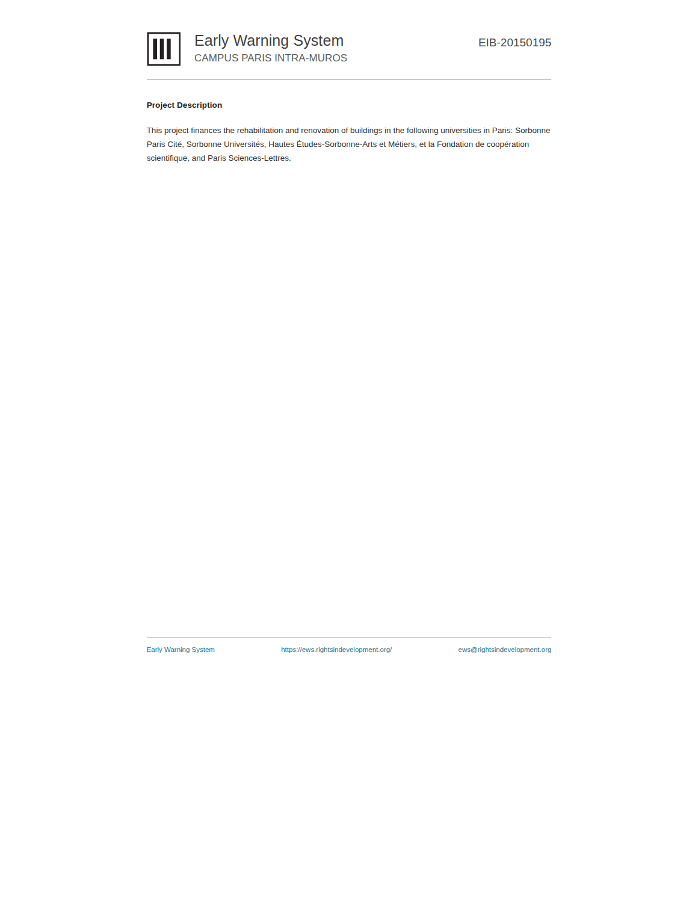Early Warning System CAMPUS PARIS INTRA-MUROS
EIB-20150195
Project Description
This project finances the rehabilitation and renovation of buildings in the following universities in Paris: Sorbonne Paris Cité, Sorbonne Universités, Hautes Études-Sorbonne-Arts et Métiers, et la Fondation de coopération scientifique, and Paris Sciences-Lettres.
Early Warning System
https://ews.rightsindevelopment.org/
ews@rightsindevelopment.org